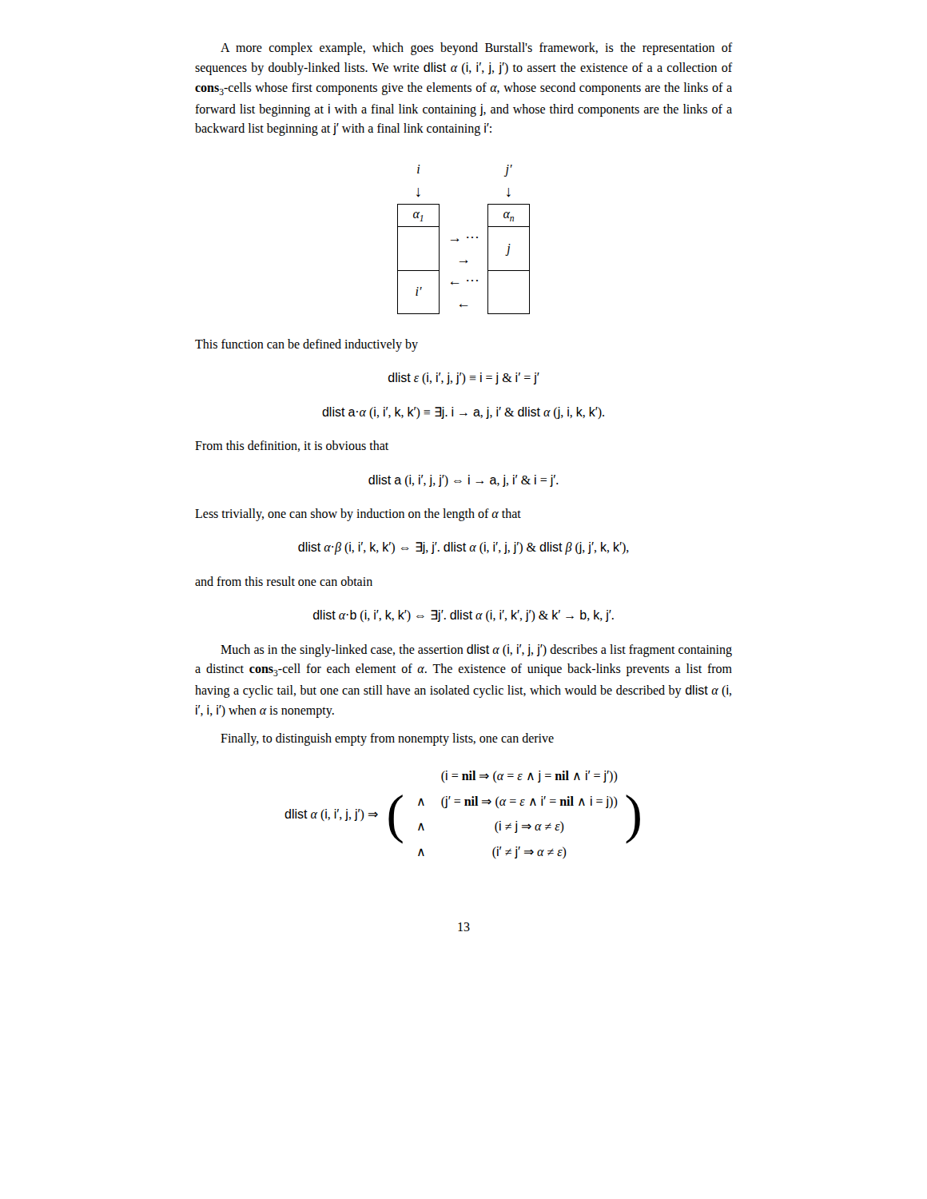A more complex example, which goes beyond Burstall's framework, is the representation of sequences by doubly-linked lists. We write dlist α (i, i′, j, j′) to assert the existence of a a collection of cons3-cells whose first components give the elements of α, whose second components are the links of a forward list beginning at i with a final link containing j, and whose third components are the links of a backward list beginning at j′ with a final link containing i′:
| i | | j′ |
| ↓ | | ↓ |
| α 1 | | α n |
| | → ··· → | j |
| i′ | ← ··· ← | |
This function can be defined inductively by
dlist ε (i, i′, j, j′) ≡ i = j & i′ = j′
dlist a·α (i, i′, k, k′) ≡ ∃j. i → a, j, i′ & dlist α (j, i, k, k′).
From this definition, it is obvious that
dlist a (i, i′, j, j′) ⇔ i → a, j, i′ & i = j′.
Less trivially, one can show by induction on the length of α that
dlist α·β (i, i′, k, k′) ⇔ ∃j, j′. dlist α (i, i′, j, j′) & dlist β (j, j′, k, k′),
and from this result one can obtain
dlist α·b (i, i′, k, k′) ⇔ ∃j′. dlist α (i, i′, k′, j′) & k′ → b, k, j′.
Much as in the singly-linked case, the assertion dlist α (i, i′, j, j′) describes a list fragment containing a distinct cons3-cell for each element of α. The existence of unique back-links prevents a list from having a cyclic tail, but one can still have an isolated cyclic list, which would be described by dlist α (i, i′, i, i′) when α is nonempty.
Finally, to distinguish empty from nonempty lists, one can derive
| dlist α ( i , i′ , j , j′ ) ⇒ | ( | / / ( i = nil ⇒ ( α = ε ∧ j = nil ∧ i′ = j′ )) / / ∧ / ( j′ = nil ⇒ ( α = ε ∧ i′ = nil ∧ i = j )) / / ∧ / ( i ≠ j ⇒ α ≠ ε ) / / ∧ / ( i′ ≠ j′ ⇒ α ≠ ε ) / | ) |
13